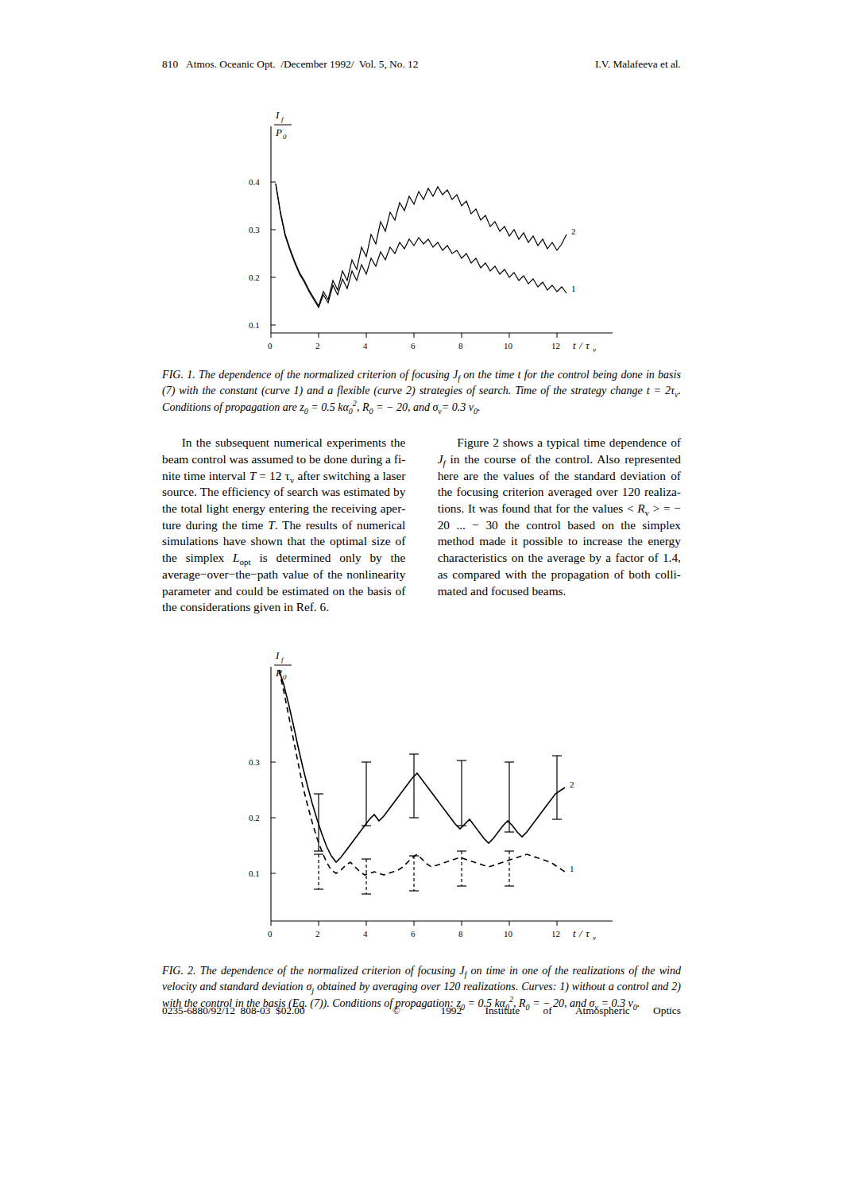810 Atmos. Oceanic Opt. /December 1992/ Vol. 5, No. 12
I.V. Malafeeva et al.
0.1 0.2 0.3 0.4 0 2 4 6 8 10 12 t / τ v I f P 0 1 2
FIG. 1. The dependence of the normalized criterion of focusing Jf on the time t for the control being done in basis (7) with the constant (curve 1) and a flexible (curve 2) strategies of search. Time of the strategy change t = 2τv. Conditions of propagation are z0 = 0.5 kα02, R0 = − 20, and σv= 0.3 v0.
In the subsequent numerical experiments the beam control was assumed to be done during a finite time interval T = 12 τv after switching a laser source. The efficiency of search was estimated by the total light energy entering the receiving aperture during the time T. The results of numerical simulations have shown that the optimal size of the simplex Lopt is determined only by the average−over−the−path value of the nonlinearity parameter and could be estimated on the basis of the considerations given in Ref. 6.
Figure 2 shows a typical time dependence of Jf in the course of the control. Also represented here are the values of the standard deviation of the focusing criterion averaged over 120 realizations. It was found that for the values < Rv > = − 20 ... − 30 the control based on the simplex method made it possible to increase the energy characteristics on the average by a factor of 1.4, as compared with the propagation of both collimated and focused beams.
0.1 0.2 0.3 0 2 4 6 8 10 12 t / τ v I f P 0 1 2
FIG. 2. The dependence of the normalized criterion of focusing Jf on time in one of the realizations of the wind velocity and standard deviation σj obtained by averaging over 120 realizations. Curves: 1) without a control and 2) with the control in the basis (Eq. (7)). Conditions of propagation: z0 = 0.5 kα02, R0 = − 20, and σv = 0.3 v0.
0235-6880/92/12 808-03 $02.00
© 1992 Institute of Atmospheric Optics